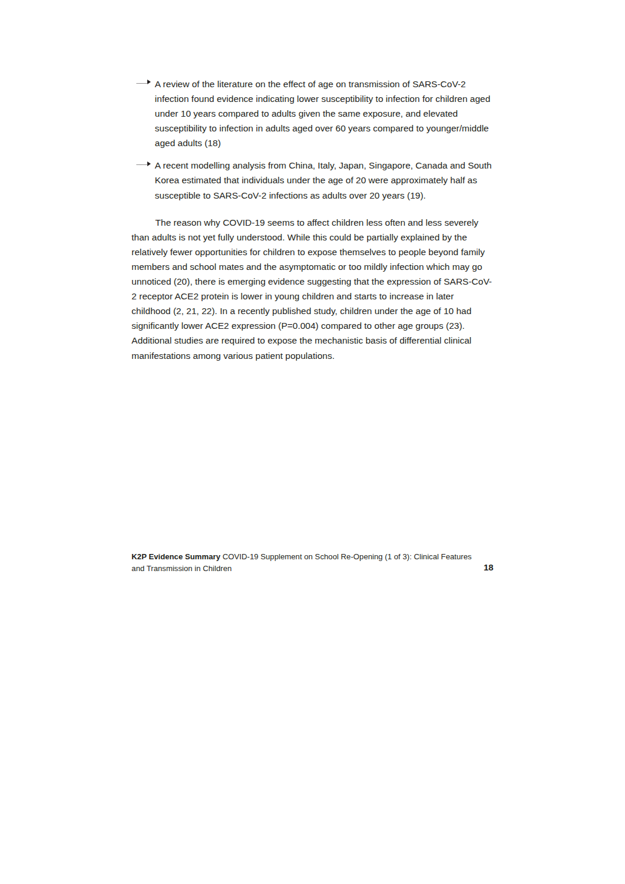A review of the literature on the effect of age on transmission of SARS-CoV-2 infection found evidence indicating lower susceptibility to infection for children aged under 10 years compared to adults given the same exposure, and elevated susceptibility to infection in adults aged over 60 years compared to younger/middle aged adults (18)
A recent modelling analysis from China, Italy, Japan, Singapore, Canada and South Korea estimated that individuals under the age of 20 were approximately half as susceptible to SARS-CoV-2 infections as adults over 20 years (19).
The reason why COVID-19 seems to affect children less often and less severely than adults is not yet fully understood. While this could be partially explained by the relatively fewer opportunities for children to expose themselves to people beyond family members and school mates and the asymptomatic or too mildly infection which may go unnoticed (20), there is emerging evidence suggesting that the expression of SARS-CoV-2 receptor ACE2 protein is lower in young children and starts to increase in later childhood (2, 21, 22). In a recently published study, children under the age of 10 had significantly lower ACE2 expression (P=0.004) compared to other age groups (23). Additional studies are required to expose the mechanistic basis of differential clinical manifestations among various patient populations.
K2P Evidence Summary COVID-19 Supplement on School Re-Opening (1 of 3): Clinical Features and Transmission in Children
18